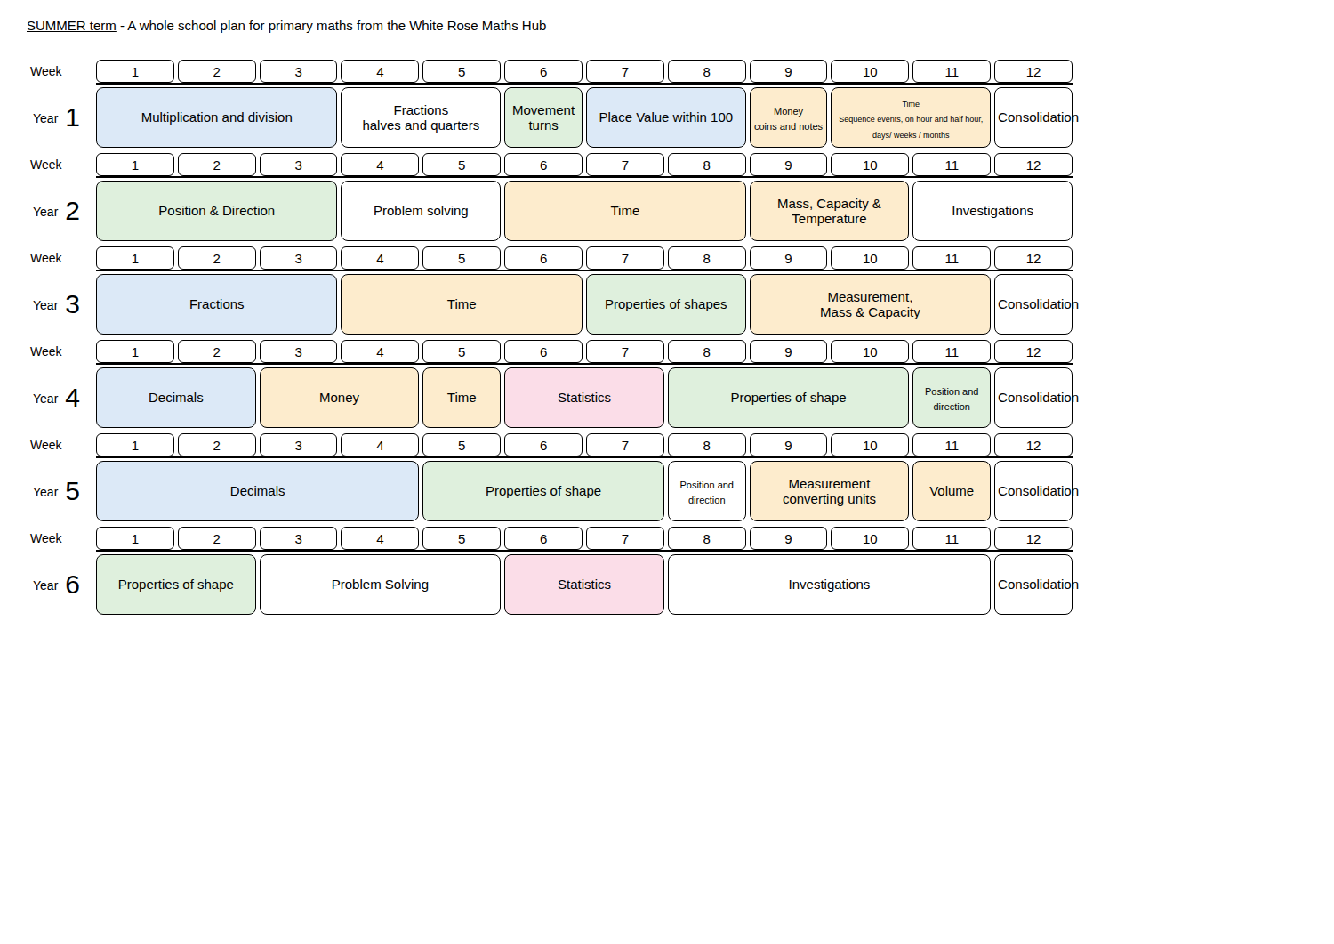SUMMER term - A whole school plan for primary maths from the White Rose Maths Hub
| Week | 1 | 2 | 3 | 4 | 5 | 6 | 7 | 8 | 9 | 10 | 11 | 12 |
| Year 1 | Multiplication and division | Fractions halves and quarters | Movement turns | Place Value within 100 | Money coins and notes | Time Sequence events, on hour and half hour, days/ weeks / months | Consolidation |
| Week | 1 | 2 | 3 | 4 | 5 | 6 | 7 | 8 | 9 | 10 | 11 | 12 |
| Year 2 | Position & Direction | Problem solving | Time | Mass, Capacity & Temperature | Investigations |
| Week | 1 | 2 | 3 | 4 | 5 | 6 | 7 | 8 | 9 | 10 | 11 | 12 |
| Year 3 | Fractions | Time | Properties of shapes | Measurement, Mass & Capacity | Consolidation |
| Week | 1 | 2 | 3 | 4 | 5 | 6 | 7 | 8 | 9 | 10 | 11 | 12 |
| Year 4 | Decimals | Money | Time | Statistics | Properties of shape | Position and direction | Consolidation |
| Week | 1 | 2 | 3 | 4 | 5 | 6 | 7 | 8 | 9 | 10 | 11 | 12 |
| Year 5 | Decimals | Properties of shape | Position and direction | Measurement converting units | Volume | Consolidation |
| Week | 1 | 2 | 3 | 4 | 5 | 6 | 7 | 8 | 9 | 10 | 11 | 12 |
| Year 6 | Properties of shape | Problem Solving | Statistics | Investigations | Consolidation |